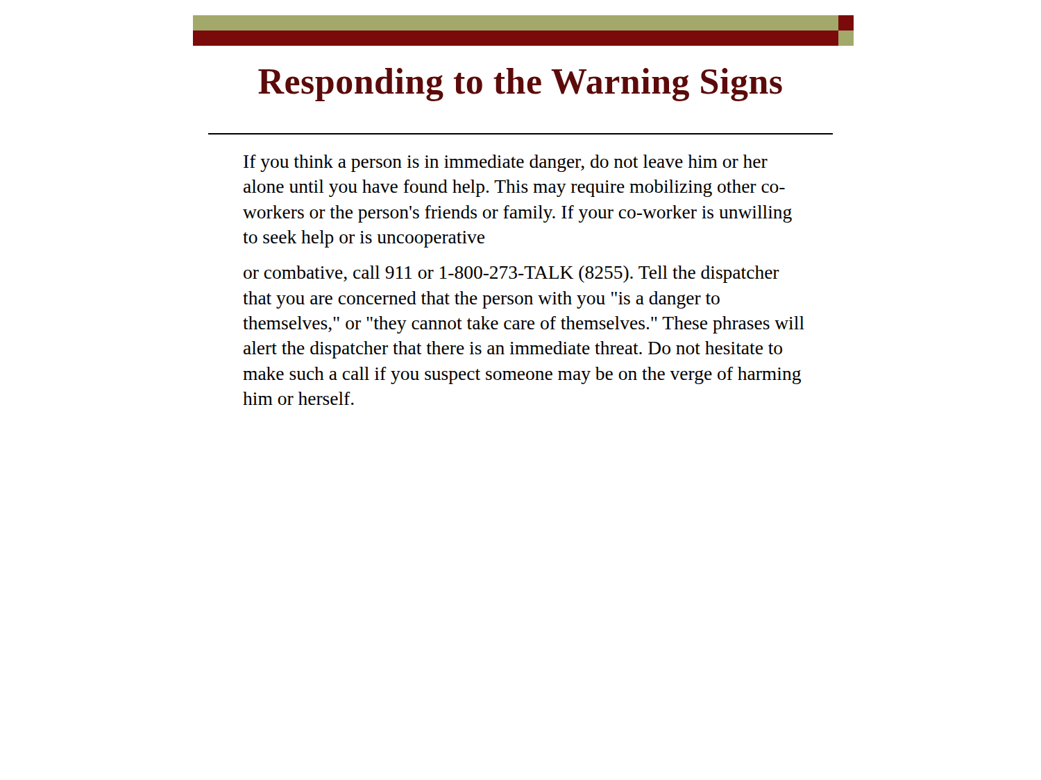Responding to the Warning Signs
If you think a person is in immediate danger, do not leave him or her alone until you have found help. This may require mobilizing other co-workers or the person's friends or family. If your co-worker is unwilling to seek help or is uncooperative
or combative, call 911 or 1-800-273-TALK (8255). Tell the dispatcher that you are concerned that the person with you "is a danger to themselves," or "they cannot take care of themselves." These phrases will alert the dispatcher that there is an immediate threat. Do not hesitate to make such a call if you suspect someone may be on the verge of harming him or herself.